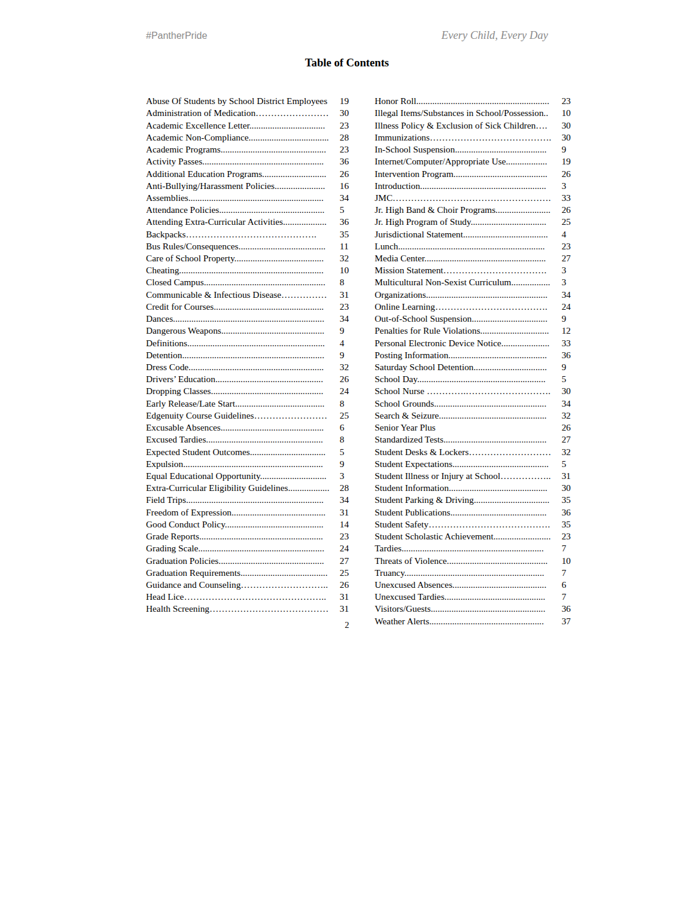#PantherPride
Every Child, Every Day
Table of Contents
| Abuse Of Students by School District Employees | 19 |
| Administration of Medication…………………… | 30 |
| Academic Excellence Letter................................. | 23 |
| Academic Non-Compliance................................... | 28 |
| Academic Programs.............................................. | 23 |
| Activity Passes..................................................... | 36 |
| Additional Education Programs............................ | 26 |
| Anti-Bullying/Harassment Policies...................... | 16 |
| Assemblies........................................................... | 34 |
| Attendance Policies.............................................. | 5 |
| Attending Extra-Curricular Activities................... | 36 |
| Backpacks……………………………………. | 35 |
| Bus Rules/Consequences...................................... | 11 |
| Care of School Property....................................... | 32 |
| Cheating............................................................... | 10 |
| Closed Campus..................................................... | 8 |
| Communicable & Infectious Disease…………… | 31 |
| Credit for Courses................................................ | 23 |
| Dances.................................................................. | 34 |
| Dangerous Weapons............................................. | 9 |
| Definitions............................................................ | 4 |
| Detention.............................................................. | 9 |
| Dress Code........................................................... | 32 |
| Drivers’ Education............................................... | 26 |
| Dropping Classes................................................. | 24 |
| Early Release/Late Start....................................... | 8 |
| Edgenuity Course Guidelines…………………… | 25 |
| Excusable Absences............................................. | 6 |
| Excused Tardies................................................... | 8 |
| Expected Student Outcomes................................. | 5 |
| Expulsion............................................................. | 9 |
| Equal Educational Opportunity............................. | 3 |
| Extra-Curricular Eligibility Guidelines.................. | 28 |
| Field Trips............................................................ | 34 |
| Freedom of Expression......................................... | 31 |
| Good Conduct Policy........................................... | 14 |
| Grade Reports...................................................... | 23 |
| Grading Scale....................................................... | 24 |
| Graduation Policies.............................................. | 27 |
| Graduation Requirements...................................... | 25 |
| Guidance and Counseling……………………….. | 26 |
| Head Lice……………………………………….. | 31 |
| Health Screening………………………………… | 31 |
| Honor Roll.......................................................... | 23 |
| Illegal Items/Substances in School/Possession.. | 10 |
| Illness Policy & Exclusion of Sick Children…. | 30 |
| Immunizations…………………………………. | 30 |
| In-School Suspension........................................ | 9 |
| Internet/Computer/Appropriate Use.................. | 19 |
| Intervention Program......................................... | 26 |
| Introduction....................................................... | 3 |
| JMC……………………………………………. | 33 |
| Jr. High Band & Choir Programs........................ | 26 |
| Jr. High Program of Study................................. | 25 |
| Jurisdictional Statement..................................... | 4 |
| Lunch................................................................ | 23 |
| Media Center..................................................... | 27 |
| Mission Statement……………………………. | 3 |
| Multicultural Non-Sexist Curriculum................. | 3 |
| Organizations..................................................... | 34 |
| Online Learning………………………………. | 24 |
| Out-of-School Suspension................................. | 9 |
| Penalties for Rule Violations.............................. | 12 |
| Personal Electronic Device Notice..................... | 33 |
| Posting Information........................................... | 36 |
| Saturday School Detention................................ | 9 |
| School Day........................................................ | 5 |
| School Nurse ………….………………………. | 30 |
| School Grounds................................................. | 34 |
| Search & Seizure............................................... | 32 |
| Senior Year Plus | 26 |
| Standardized Tests............................................. | 27 |
| Student Desks & Lockers……………………… | 32 |
| Student Expectations.......................................... | 5 |
| Student Illness or Injury at School…………….. | 31 |
| Student Information........................................... | 30 |
| Student Parking & Driving................................. | 35 |
| Student Publications.......................................... | 36 |
| Student Safety…………………………………. | 35 |
| Student Scholastic Achievement......................... | 23 |
| Tardies.............................................................. | 7 |
| Threats of Violence............................................ | 10 |
| Truancy............................................................. | 7 |
| Unexcused Absences......................................... | 6 |
| Unexcused Tardies............................................ | 7 |
| Visitors/Guests.................................................. | 36 |
| Weather Alerts.................................................. | 37 |
2